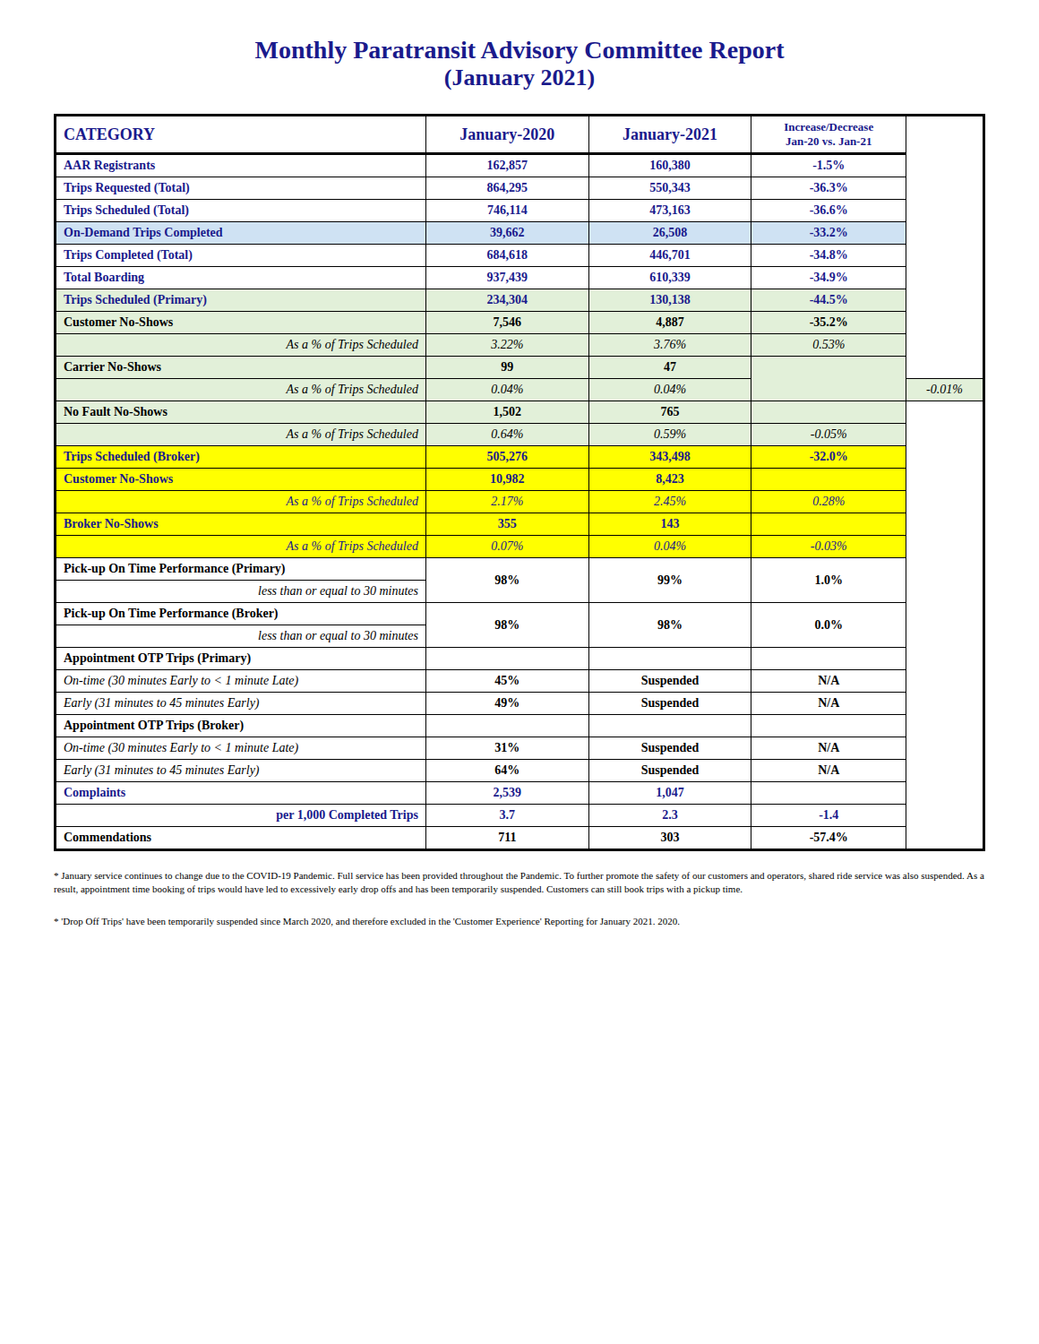Monthly Paratransit Advisory Committee Report
(January 2021)
| CATEGORY | January-2020 | January-2021 | Increase/Decrease Jan-20 vs. Jan-21 |
| --- | --- | --- | --- |
| AAR Registrants | 162,857 | 160,380 | -1.5% |
| Trips Requested (Total) | 864,295 | 550,343 | -36.3% |
| Trips Scheduled (Total) | 746,114 | 473,163 | -36.6% |
| On-Demand Trips Completed | 39,662 | 26,508 | -33.2% |
| Trips Completed (Total) | 684,618 | 446,701 | -34.8% |
| Total Boarding | 937,439 | 610,339 | -34.9% |
| Trips Scheduled (Primary) | 234,304 | 130,138 | -44.5% |
| Customer No-Shows | 7,546 | 4,887 | -35.2% |
| As a % of Trips Scheduled | 3.22% | 3.76% | 0.53% |
| Carrier No-Shows | 99 | 47 | |
| As a % of Trips Scheduled | 0.04% | 0.04% | -0.01% |
| No Fault No-Shows | 1,502 | 765 | |
| As a % of Trips Scheduled | 0.64% | 0.59% | -0.05% |
| Trips Scheduled (Broker) | 505,276 | 343,498 | -32.0% |
| Customer No-Shows | 10,982 | 8,423 | |
| As a % of Trips Scheduled | 2.17% | 2.45% | 0.28% |
| Broker No-Shows | 355 | 143 | |
| As a % of Trips Scheduled | 0.07% | 0.04% | -0.03% |
| Pick-up On Time Performance (Primary) | 98% | 99% | 1.0% |
| less than or equal to 30 minutes |
| Pick-up On Time Performance (Broker) | 98% | 98% | 0.0% |
| less than or equal to 30 minutes |
| Appointment OTP Trips (Primary) | | | |
| On-time (30 minutes Early to < 1 minute Late) | 45% | Suspended | N/A |
| Early (31 minutes to 45 minutes Early) | 49% | Suspended | N/A |
| Appointment OTP Trips (Broker) | | | |
| On-time (30 minutes Early to < 1 minute Late) | 31% | Suspended | N/A |
| Early (31 minutes to 45 minutes Early) | 64% | Suspended | N/A |
| Complaints | 2,539 | 1,047 | |
| per 1,000 Completed Trips | 3.7 | 2.3 | -1.4 |
| Commendations | 711 | 303 | -57.4% |
* January service continues to change due to the COVID-19 Pandemic. Full service has been provided throughout the Pandemic. To further promote the safety of our customers and operators, shared ride service was also suspended. As a result, appointment time booking of trips would have led to excessively early drop offs and has been temporarily suspended. Customers can still book trips with a pickup time.
* 'Drop Off Trips' have been temporarily suspended since March 2020, and therefore excluded in the 'Customer Experience' Reporting for January 2021. 2020.